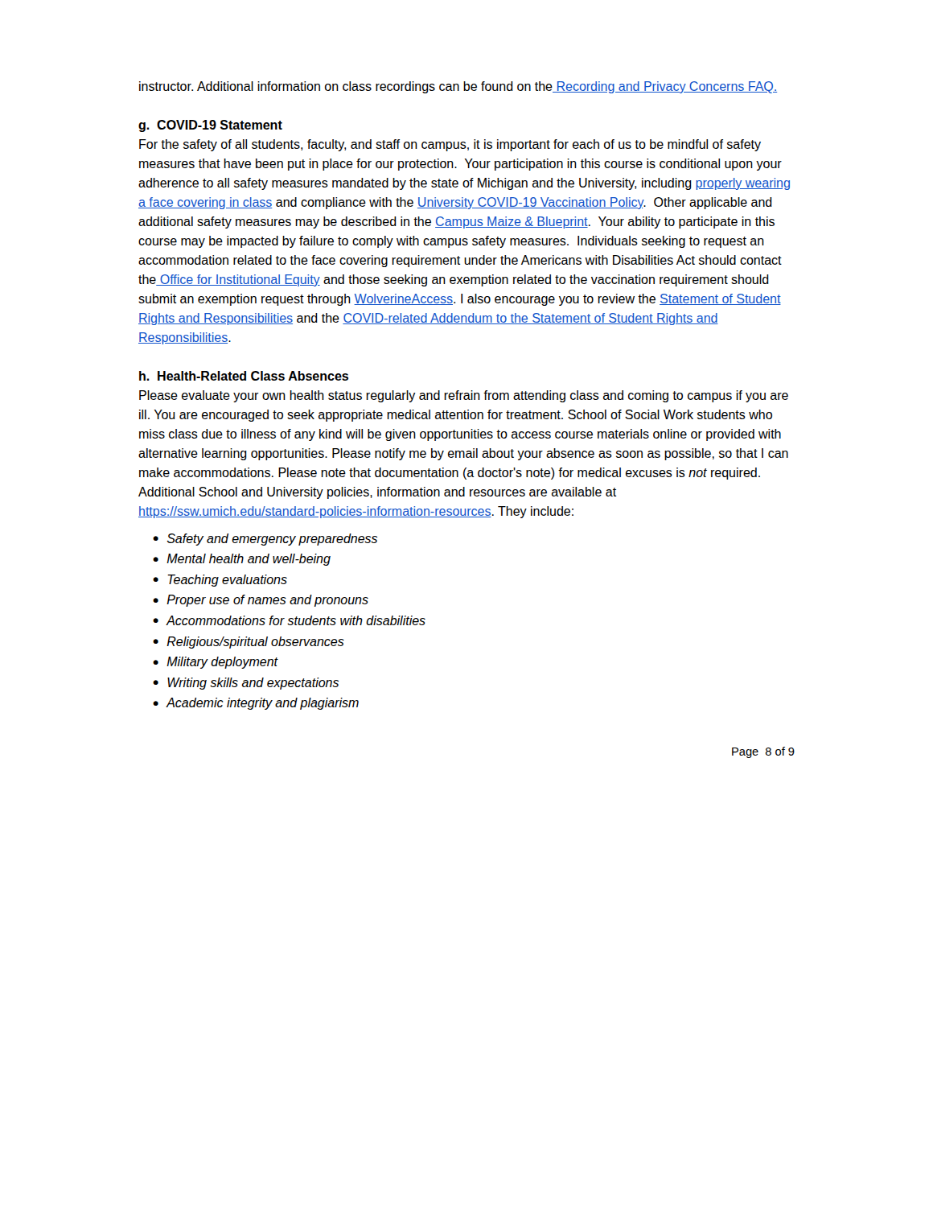instructor. Additional information on class recordings can be found on the Recording and Privacy Concerns FAQ.
g. COVID-19 Statement
For the safety of all students, faculty, and staff on campus, it is important for each of us to be mindful of safety measures that have been put in place for our protection. Your participation in this course is conditional upon your adherence to all safety measures mandated by the state of Michigan and the University, including properly wearing a face covering in class and compliance with the University COVID-19 Vaccination Policy. Other applicable and additional safety measures may be described in the Campus Maize & Blueprint. Your ability to participate in this course may be impacted by failure to comply with campus safety measures. Individuals seeking to request an accommodation related to the face covering requirement under the Americans with Disabilities Act should contact the Office for Institutional Equity and those seeking an exemption related to the vaccination requirement should submit an exemption request through WolverineAccess. I also encourage you to review the Statement of Student Rights and Responsibilities and the COVID-related Addendum to the Statement of Student Rights and Responsibilities.
h. Health-Related Class Absences
Please evaluate your own health status regularly and refrain from attending class and coming to campus if you are ill. You are encouraged to seek appropriate medical attention for treatment. School of Social Work students who miss class due to illness of any kind will be given opportunities to access course materials online or provided with alternative learning opportunities. Please notify me by email about your absence as soon as possible, so that I can make accommodations. Please note that documentation (a doctor's note) for medical excuses is not required. Additional School and University policies, information and resources are available at https://ssw.umich.edu/standard-policies-information-resources. They include:
Safety and emergency preparedness
Mental health and well-being
Teaching evaluations
Proper use of names and pronouns
Accommodations for students with disabilities
Religious/spiritual observances
Military deployment
Writing skills and expectations
Academic integrity and plagiarism
Page 8 of 9